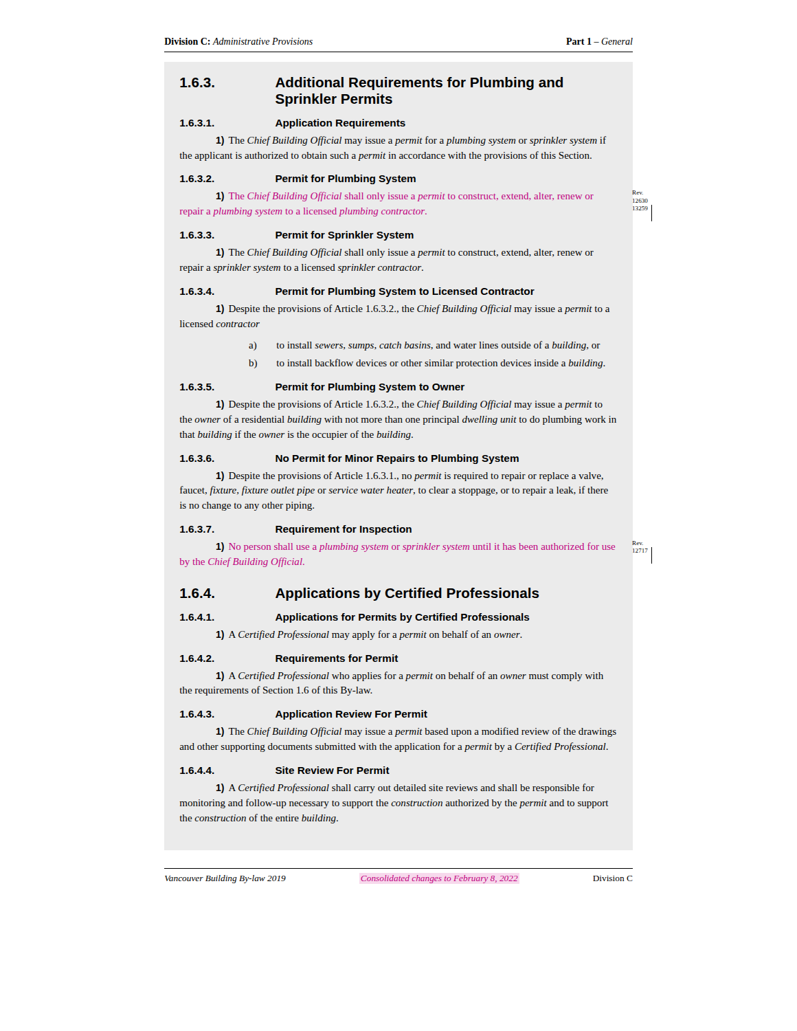Division C: Administrative Provisions
Part 1 – General
1.6.3. Additional Requirements for Plumbing and Sprinkler Permits
1.6.3.1. Application Requirements
1) The Chief Building Official may issue a permit for a plumbing system or sprinkler system if the applicant is authorized to obtain such a permit in accordance with the provisions of this Section.
1.6.3.2. Permit for Plumbing System
Rev.
12630
13259
1) The Chief Building Official shall only issue a permit to construct, extend, alter, renew or repair a plumbing system to a licensed plumbing contractor.
1.6.3.3. Permit for Sprinkler System
1) The Chief Building Official shall only issue a permit to construct, extend, alter, renew or repair a sprinkler system to a licensed sprinkler contractor.
1.6.3.4. Permit for Plumbing System to Licensed Contractor
1) Despite the provisions of Article 1.6.3.2., the Chief Building Official may issue a permit to a licensed contractor
a) to install sewers, sumps, catch basins, and water lines outside of a building, or
b) to install backflow devices or other similar protection devices inside a building.
1.6.3.5. Permit for Plumbing System to Owner
1) Despite the provisions of Article 1.6.3.2., the Chief Building Official may issue a permit to the owner of a residential building with not more than one principal dwelling unit to do plumbing work in that building if the owner is the occupier of the building.
1.6.3.6. No Permit for Minor Repairs to Plumbing System
1) Despite the provisions of Article 1.6.3.1., no permit is required to repair or replace a valve, faucet, fixture, fixture outlet pipe or service water heater, to clear a stoppage, or to repair a leak, if there is no change to any other piping.
1.6.3.7. Requirement for Inspection
Rev.
12717
1) No person shall use a plumbing system or sprinkler system until it has been authorized for use by the Chief Building Official.
1.6.4. Applications by Certified Professionals
1.6.4.1. Applications for Permits by Certified Professionals
1) A Certified Professional may apply for a permit on behalf of an owner.
1.6.4.2. Requirements for Permit
1) A Certified Professional who applies for a permit on behalf of an owner must comply with the requirements of Section 1.6 of this By-law.
1.6.4.3. Application Review For Permit
1) The Chief Building Official may issue a permit based upon a modified review of the drawings and other supporting documents submitted with the application for a permit by a Certified Professional.
1.6.4.4. Site Review For Permit
1) A Certified Professional shall carry out detailed site reviews and shall be responsible for monitoring and follow-up necessary to support the construction authorized by the permit and to support the construction of the entire building.
Vancouver Building By-law 2019
Consolidated changes to February 8, 2022
Division C